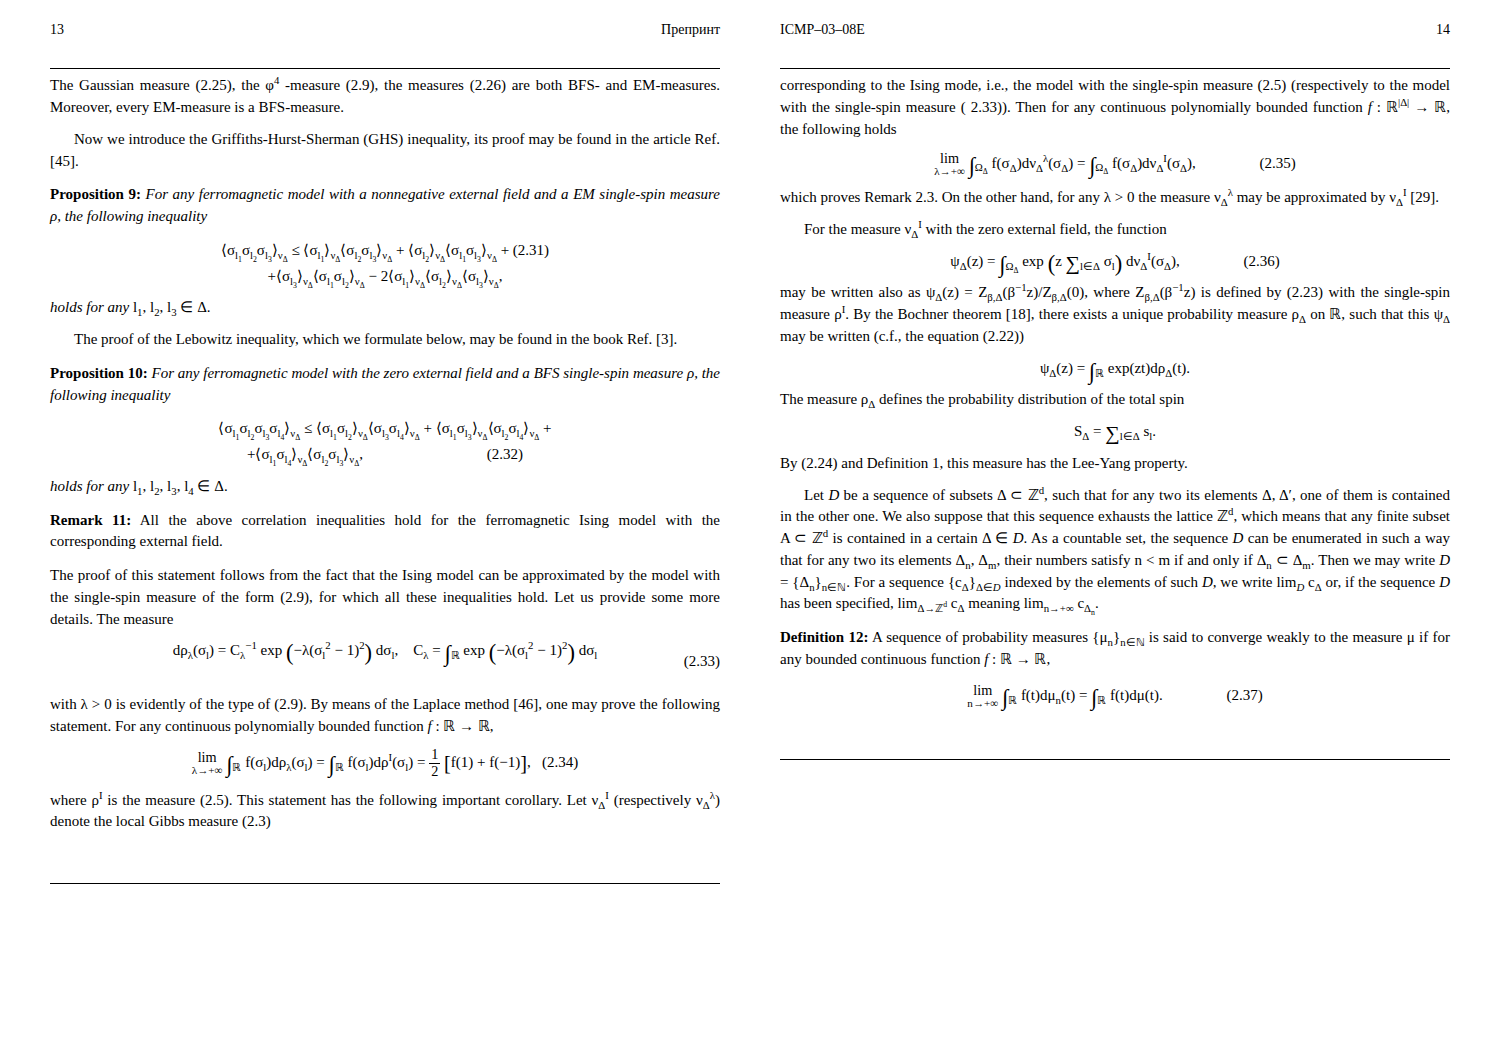13 Препринт
The Gaussian measure (2.25), the φ4 -measure (2.9), the measures (2.26) are both BFS- and EM-measures. Moreover, every EM-measure is a BFS-measure.
Now we introduce the Griffiths-Hurst-Sherman (GHS) inequality, its proof may be found in the article Ref. [45].
Proposition 9: For any ferromagnetic model with a nonnegative external field and a EM single-spin measure ρ, the following inequality
⟨σl1σl2σl3⟩νΔ ≤ ⟨σl1⟩νΔ⟨σl2σl3⟩νΔ + ⟨σl2⟩νΔ⟨σl1σl3⟩νΔ + (2.31) +⟨σl3⟩νΔ⟨σl1σl2⟩νΔ − 2⟨σl1⟩νΔ⟨σl2⟩νΔ⟨σl3⟩νΔ,
holds for any l1, l2, l3 ∈ Δ.
The proof of the Lebowitz inequality, which we formulate below, may be found in the book Ref. [3].
Proposition 10: For any ferromagnetic model with the zero external field and a BFS single-spin measure ρ, the following inequality
⟨σl1σl2σl3σl4⟩νΔ ≤ ⟨σl1σl2⟩νΔ⟨σl3σl4⟩νΔ + ⟨σl1σl3⟩νΔ⟨σl2σl4⟩νΔ + +⟨σl1σl4⟩νΔ⟨σl2σl3⟩νΔ, (2.32)
holds for any l1, l2, l3, l4 ∈ Δ.
Remark 11: All the above correlation inequalities hold for the ferromagnetic Ising model with the corresponding external field.
The proof of this statement follows from the fact that the Ising model can be approximated by the model with the single-spin measure of the form (2.9), for which all these inequalities hold. Let us provide some more details. The measure
dρλ(σl) = Cλ−1 exp (−λ(σl2 − 1)2) dσl, Cλ = ∫ℝ exp (−λ(σl2 − 1)2) dσl (2.33)
with λ > 0 is evidently of the type of (2.9). By means of the Laplace method [46], one may prove the following statement. For any continuous polynomially bounded function f : ℝ → ℝ,
lim λ→+∞ ∫ℝ f(σl)dρλ(σl) = ∫ℝ f(σl)dρI(σl) = 12 [f(1) + f(−1)], (2.34)
where ρI is the measure (2.5). This statement has the following important corollary. Let νΔI (respectively νΔλ) denote the local Gibbs measure (2.3)
ICMP–03–08E 14
corresponding to the Ising mode, i.e., the model with the single-spin measure (2.5) (respectively to the model with the single-spin measure ( 2.33)). Then for any continuous polynomially bounded function f : ℝ|Δ| → ℝ, the following holds
lim λ→+∞ ∫ΩΔ f(σΔ)dνΔλ(σΔ) = ∫ΩΔ f(σΔ)dνΔI(σΔ), (2.35)
which proves Remark 2.3. On the other hand, for any λ > 0 the measure νΔλ may be approximated by νΔI [29].
For the measure νΔI with the zero external field, the function
ψΔ(z) = ∫ΩΔ exp (z ∑l∈Δ σl) dνΔI(σΔ), (2.36)
may be written also as ψΔ(z) = Zβ,Δ(β−1z)/Zβ,Δ(0), where Zβ,Δ(β−1z) is defined by (2.23) with the single-spin measure ρI. By the Bochner theorem [18], there exists a unique probability measure ρΔ on ℝ, such that this ψΔ may be written (c.f., the equation (2.22))
ψΔ(z) = ∫ℝ exp(zt)dρΔ(t).
The measure ρΔ defines the probability distribution of the total spin
SΔ = ∑l∈Δ sl.
By (2.24) and Definition 1, this measure has the Lee-Yang property.
Let D be a sequence of subsets Δ ⊂ ℤd, such that for any two its elements Δ, Δ′, one of them is contained in the other one. We also suppose that this sequence exhausts the lattice ℤd, which means that any finite subset A ⊂ ℤd is contained in a certain Δ ∈ D. As a countable set, the sequence D can be enumerated in such a way that for any two its elements Δn, Δm, their numbers satisfy n < m if and only if Δn ⊂ Δm. Then we may write D = {Δn}n∈ℕ. For a sequence {cΔ}Δ∈D indexed by the elements of such D, we write limD cΔ or, if the sequence D has been specified, limΔ→ℤd cΔ meaning limn→+∞ cΔn.
Definition 12: A sequence of probability measures {μn}n∈ℕ is said to converge weakly to the measure μ if for any bounded continuous function f : ℝ → ℝ,
lim n→+∞ ∫ℝ f(t)dμn(t) = ∫ℝ f(t)dμ(t). (2.37)